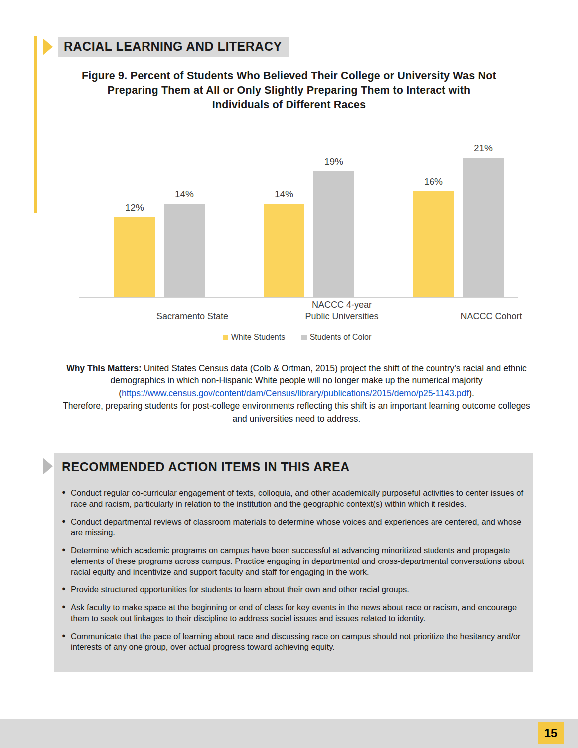RACIAL LEARNING AND LITERACY
Figure 9. Percent of Students Who Believed Their College or University Was Not
Preparing Them at All or Only Slightly Preparing Them to Interact with
Individuals of Different Races
12%
14%
14%
19%
16%
21%
Sacramento State
NACCC 4-year
Public Universities
NACCC Cohort
White Students Students of Color
Why This Matters: United States Census data (Colb & Ortman, 2015) project the shift of the country’s racial and ethnic demographics in which non-Hispanic White people will no longer make up the numerical majority
(https://www.census.gov/content/dam/Census/library/publications/2015/demo/p25-1143.pdf).
Therefore, preparing students for post-college environments reflecting this shift is an important learning outcome colleges and universities need to address.
RECOMMENDED ACTION ITEMS IN THIS AREA
Conduct regular co-curricular engagement of texts, colloquia, and other academically purposeful activities to center issues of race and racism, particularly in relation to the institution and the geographic context(s) within which it resides.
Conduct departmental reviews of classroom materials to determine whose voices and experiences are centered, and whose are missing.
Determine which academic programs on campus have been successful at advancing minoritized students and propagate elements of these programs across campus. Practice engaging in departmental and cross-departmental conversations about racial equity and incentivize and support faculty and staff for engaging in the work.
Provide structured opportunities for students to learn about their own and other racial groups.
Ask faculty to make space at the beginning or end of class for key events in the news about race or racism, and encourage them to seek out linkages to their discipline to address social issues and issues related to identity.
Communicate that the pace of learning about race and discussing race on campus should not prioritize the hesitancy and/or interests of any one group, over actual progress toward achieving equity.
15